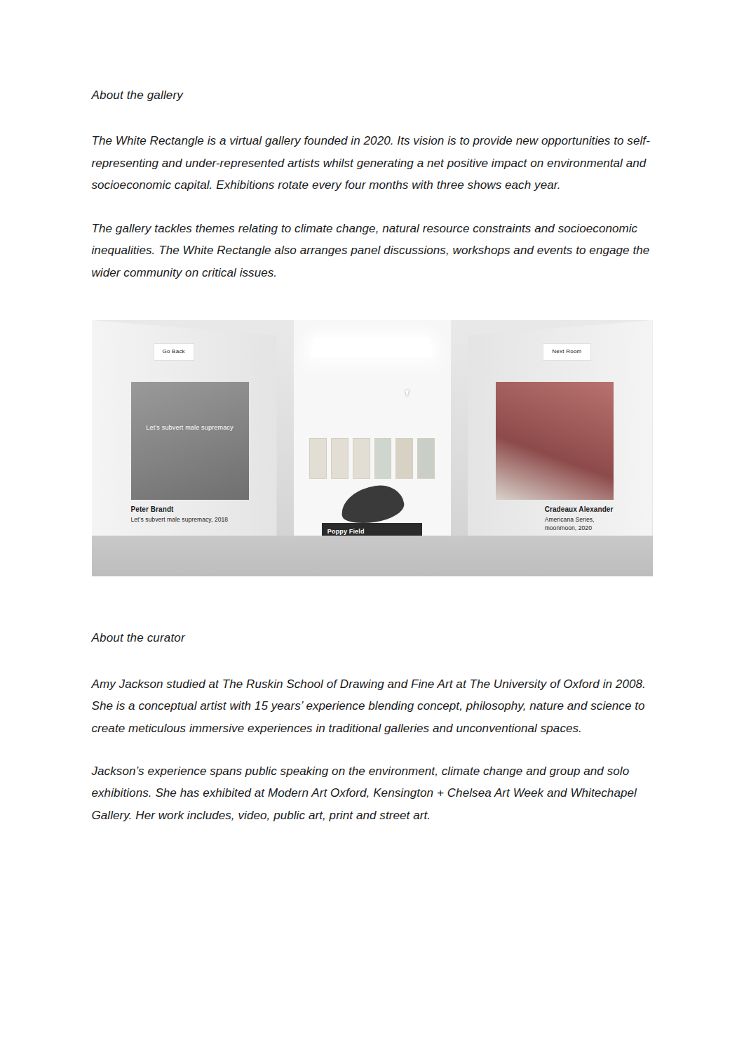About the gallery
The White Rectangle is a virtual gallery founded in 2020. Its vision is to provide new opportunities to self-representing and under-represented artists whilst generating a net positive impact on environmental and socioeconomic capital. Exhibitions rotate every four months with three shows each year.
The gallery tackles themes relating to climate change, natural resource constraints and socioeconomic inequalities. The White Rectangle also arranges panel discussions, workshops and events to engage the wider community on critical issues.
Poppy Field Engender, 2020
Let’s subvert male supremacy
Peter Brandt Let’s subvert male supremacy, 2018
Cradeaux Alexander Americana Series,
moonmoon, 2020
Go Back Next Room
About the curator
Amy Jackson studied at The Ruskin School of Drawing and Fine Art at The University of Oxford in 2008. She is a conceptual artist with 15 years’ experience blending concept, philosophy, nature and science to create meticulous immersive experiences in traditional galleries and unconventional spaces.
Jackson’s experience spans public speaking on the environment, climate change and group and solo exhibitions. She has exhibited at Modern Art Oxford, Kensington + Chelsea Art Week and Whitechapel Gallery. Her work includes, video, public art, print and street art.